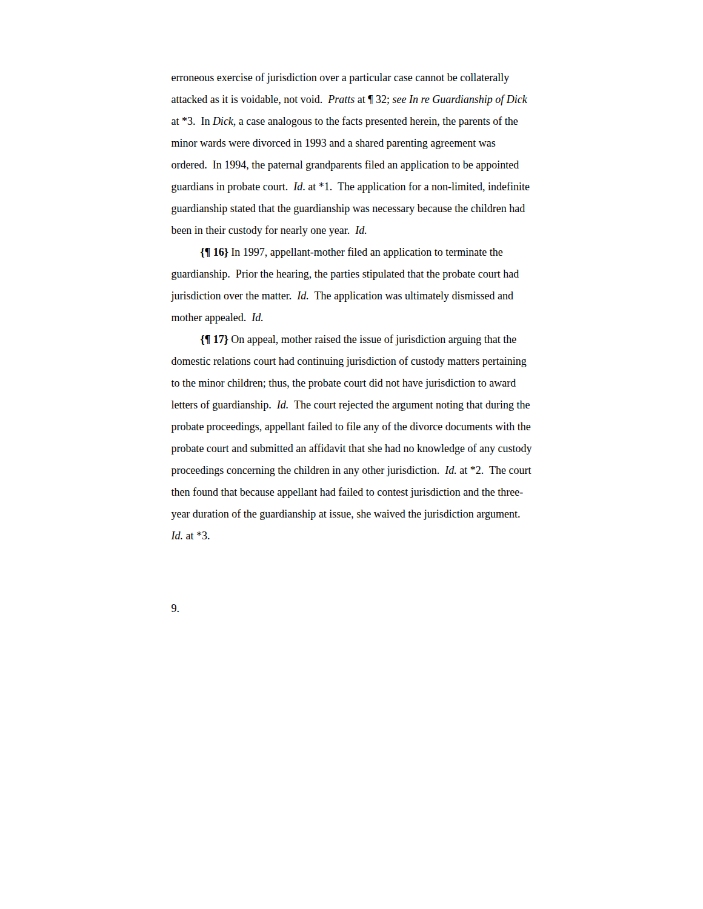erroneous exercise of jurisdiction over a particular case cannot be collaterally attacked as it is voidable, not void. Pratts at ¶ 32; see In re Guardianship of Dick at *3. In Dick, a case analogous to the facts presented herein, the parents of the minor wards were divorced in 1993 and a shared parenting agreement was ordered. In 1994, the paternal grandparents filed an application to be appointed guardians in probate court. Id. at *1. The application for a non-limited, indefinite guardianship stated that the guardianship was necessary because the children had been in their custody for nearly one year. Id.
{¶ 16} In 1997, appellant-mother filed an application to terminate the guardianship. Prior the hearing, the parties stipulated that the probate court had jurisdiction over the matter. Id. The application was ultimately dismissed and mother appealed. Id.
{¶ 17} On appeal, mother raised the issue of jurisdiction arguing that the domestic relations court had continuing jurisdiction of custody matters pertaining to the minor children; thus, the probate court did not have jurisdiction to award letters of guardianship. Id. The court rejected the argument noting that during the probate proceedings, appellant failed to file any of the divorce documents with the probate court and submitted an affidavit that she had no knowledge of any custody proceedings concerning the children in any other jurisdiction. Id. at *2. The court then found that because appellant had failed to contest jurisdiction and the three-year duration of the guardianship at issue, she waived the jurisdiction argument. Id. at *3.
9.